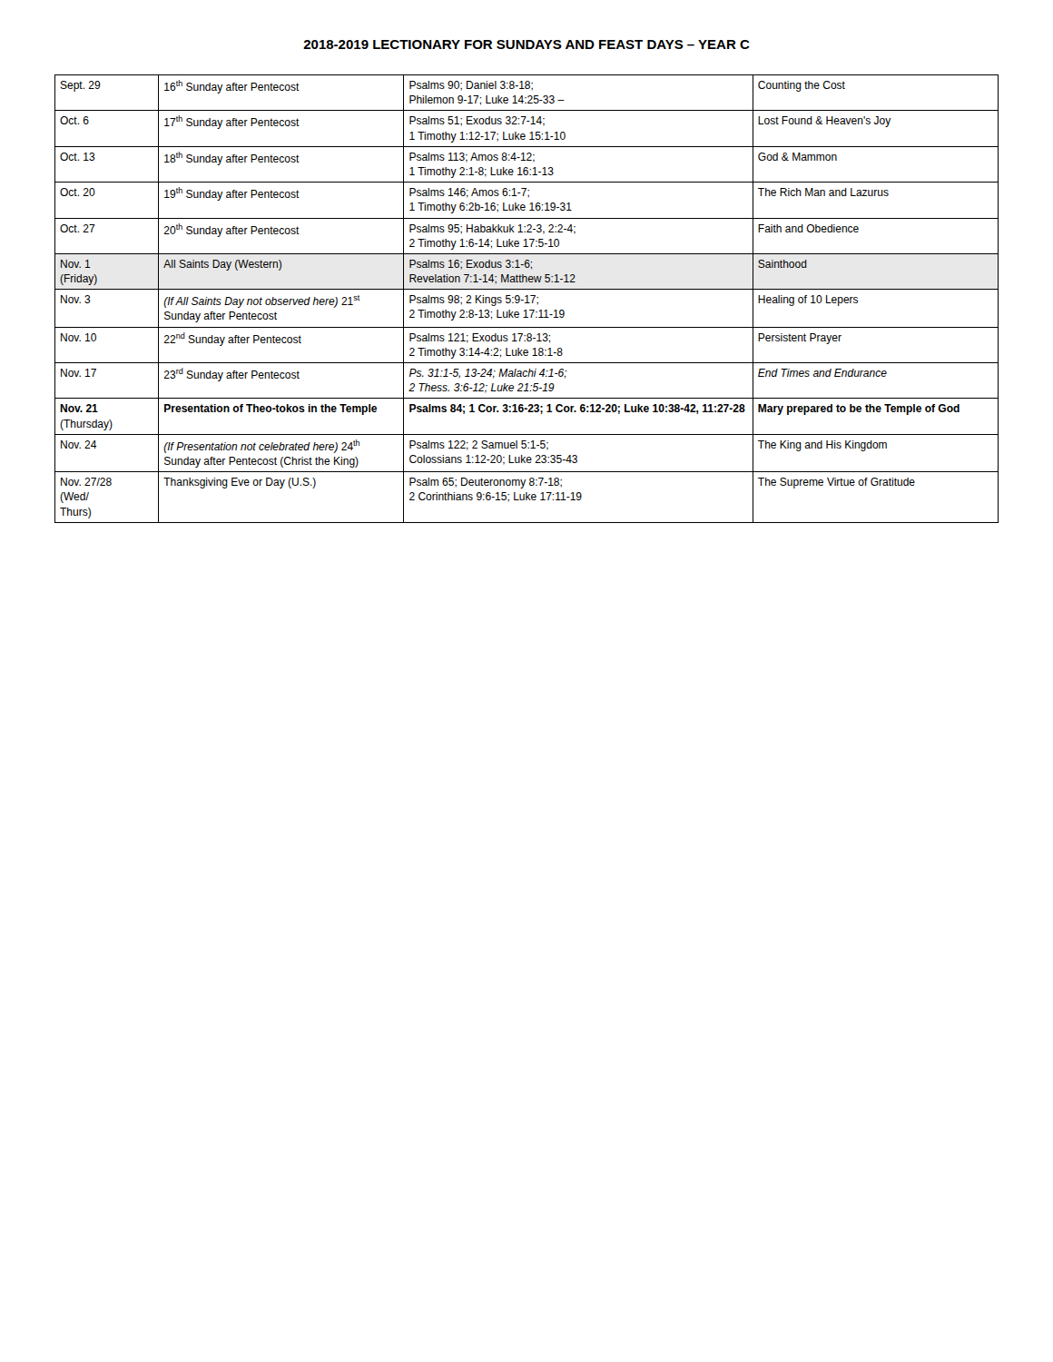2018-2019 LECTIONARY FOR SUNDAYS AND FEAST DAYS – YEAR C
| Sept. 29 | 16 th Sunday after Pentecost | Psalms 90; Daniel 3:8-18; Philemon 9-17; Luke 14:25-33 – | Counting the Cost |
| Oct. 6 | 17 th Sunday after Pentecost | Psalms 51; Exodus 32:7-14; 1 Timothy 1:12-17; Luke 15:1-10 | Lost Found & Heaven's Joy |
| Oct. 13 | 18 th Sunday after Pentecost | Psalms 113; Amos 8:4-12; 1 Timothy 2:1-8; Luke 16:1-13 | God & Mammon |
| Oct. 20 | 19 th Sunday after Pentecost | Psalms 146; Amos 6:1-7; 1 Timothy 6:2b-16; Luke 16:19-31 | The Rich Man and Lazurus |
| Oct. 27 | 20 th Sunday after Pentecost | Psalms 95; Habakkuk 1:2-3, 2:2-4; 2 Timothy 1:6-14; Luke 17:5-10 | Faith and Obedience |
| Nov. 1 (Friday) | All Saints Day (Western) | Psalms 16; Exodus 3:1-6; Revelation 7:1-14; Matthew 5:1-12 | Sainthood |
| Nov. 3 | (If All Saints Day not observed here) 21 st Sunday after Pentecost | Psalms 98; 2 Kings 5:9-17; 2 Timothy 2:8-13; Luke 17:11-19 | Healing of 10 Lepers |
| Nov. 10 | 22 nd Sunday after Pentecost | Psalms 121; Exodus 17:8-13; 2 Timothy 3:14-4:2; Luke 18:1-8 | Persistent Prayer |
| Nov. 17 | 23 rd Sunday after Pentecost | Ps. 31:1-5, 13-24; Malachi 4:1-6; 2 Thess. 3:6-12; Luke 21:5-19 | End Times and Endurance |
| Nov. 21 (Thursday) | Presentation of Theo-tokos in the Temple | Psalms 84; 1 Cor. 3:16-23; 1 Cor. 6:12-20; Luke 10:38-42, 11:27-28 | Mary prepared to be the Temple of God |
| Nov. 24 | (If Presentation not celebrated here) 24 th Sunday after Pentecost (Christ the King) | Psalms 122; 2 Samuel 5:1-5; Colossians 1:12-20; Luke 23:35-43 | The King and His Kingdom |
| Nov. 27/28 (Wed/ Thurs) | Thanksgiving Eve or Day (U.S.) | Psalm 65; Deuteronomy 8:7-18; 2 Corinthians 9:6-15; Luke 17:11-19 | The Supreme Virtue of Gratitude |